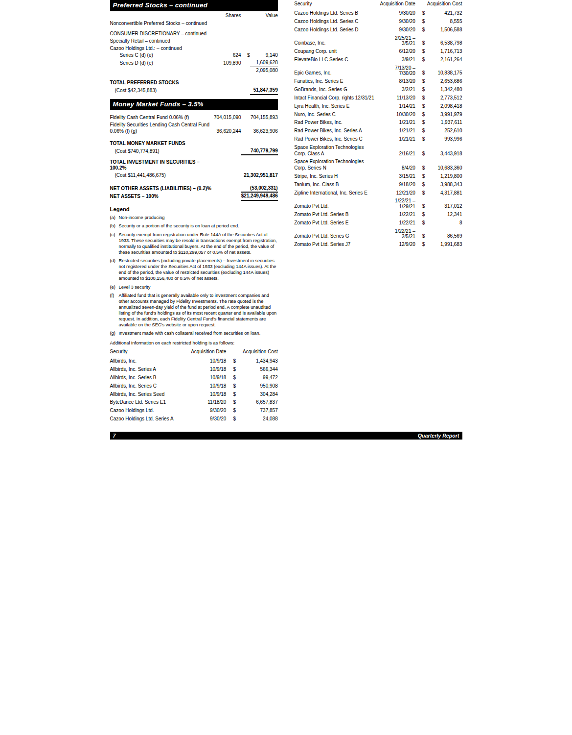Preferred Stocks – continued
| | Shares | Value |
| --- | --- | --- |
| Nonconvertible Preferred Stocks – continued | | | |
| CONSUMER DISCRETIONARY – continued | | | |
| Specialty Retail – continued | | | |
| Cazoo Holdings Ltd.: – continued | | | |
| Series C (d) (e) | 624 | $ | 9,140 |
| Series D (d) (e) | 109,890 | | 1,609,628 |
| | | | 2,095,080 |
| TOTAL PREFERRED STOCKS | | | |
| (Cost $42,345,883) | | | 51,847,359 |
Money Market Funds – 3.5%
| Fidelity Cash Central Fund 0.06% (f) | 704,015,090 | 704,155,893 |
| Fidelity Securities Lending Cash Central Fund 0.06% (f) (g) | 36,620,244 | 36,623,906 |
| TOTAL MONEY MARKET FUNDS | | |
| (Cost $740,774,891) | | 740,779,799 |
| TOTAL INVESTMENT IN SECURITIES – 100.2% | | |
| (Cost $11,441,486,675) | | 21,302,951,817 |
| NET OTHER ASSETS (LIABILITIES) – (0.2)% | | (53,002,331) |
| NET ASSETS – 100% | | $21,249,949,486 |
Legend
(a)
Non-income producing
(b)
Security or a portion of the security is on loan at period end.
(c)
Security exempt from registration under Rule 144A of the Securities Act of 1933. These securities may be resold in transactions exempt from registration, normally to qualified institutional buyers. At the end of the period, the value of these securities amounted to $110,299,057 or 0.5% of net assets.
(d)
Restricted securities (including private placements) – Investment in securities not registered under the Securities Act of 1933 (excluding 144A issues). At the end of the period, the value of restricted securities (excluding 144A issues) amounted to $100,156,480 or 0.5% of net assets.
(e)
Level 3 security
(f)
Affiliated fund that is generally available only to investment companies and other accounts managed by Fidelity Investments. The rate quoted is the annualized seven-day yield of the fund at period end. A complete unaudited listing of the fund's holdings as of its most recent quarter end is available upon request. In addition, each Fidelity Central Fund's financial statements are available on the SEC's website or upon request.
(g)
Investment made with cash collateral received from securities on loan.
Additional information on each restricted holding is as follows:
| Security | Acquisition Date | | Acquisition Cost |
| Allbirds, Inc. | 10/9/18 | $ | 1,434,943 |
| Allbirds, Inc. Series A | 10/9/18 | $ | 566,344 |
| Allbirds, Inc. Series B | 10/9/18 | $ | 99,472 |
| Allbirds, Inc. Series C | 10/9/18 | $ | 950,908 |
| Allbirds, Inc. Series Seed | 10/9/18 | $ | 304,284 |
| ByteDance Ltd. Series E1 | 11/18/20 | $ | 6,657,837 |
| Cazoo Holdings Ltd. | 9/30/20 | $ | 737,857 |
| Cazoo Holdings Ltd. Series A | 9/30/20 | $ | 24,088 |
| Security | Acquisition Date | | Acquisition Cost |
| Cazoo Holdings Ltd. Series B | 9/30/20 | $ | 421,732 |
| Cazoo Holdings Ltd. Series C | 9/30/20 | $ | 8,555 |
| Cazoo Holdings Ltd. Series D | 9/30/20 | $ | 1,506,588 |
| Coinbase, Inc. | 2/25/21 – 3/5/21 | $ | 6,538,798 |
| Coupang Corp. unit | 6/12/20 | $ | 1,716,713 |
| ElevateBio LLC Series C | 3/9/21 | $ | 2,161,264 |
| Epic Games, Inc. | 7/13/20 – 7/30/20 | $ | 10,838,175 |
| Fanatics, Inc. Series E | 8/13/20 | $ | 2,653,686 |
| GoBrands, Inc. Series G | 3/2/21 | $ | 1,342,480 |
| Intact Financial Corp. rights 12/31/21 | 11/13/20 | $ | 2,773,512 |
| Lyra Health, Inc. Series E | 1/14/21 | $ | 2,098,418 |
| Nuro, Inc. Series C | 10/30/20 | $ | 3,991,979 |
| Rad Power Bikes, Inc. | 1/21/21 | $ | 1,937,611 |
| Rad Power Bikes, Inc. Series A | 1/21/21 | $ | 252,610 |
| Rad Power Bikes, Inc. Series C | 1/21/21 | $ | 993,996 |
| Space Exploration Technologies Corp. Class A | 2/16/21 | $ | 3,443,918 |
| Space Exploration Technologies Corp. Series N | 8/4/20 | $ | 10,683,360 |
| Stripe, Inc. Series H | 3/15/21 | $ | 1,219,800 |
| Tanium, Inc. Class B | 9/18/20 | $ | 3,988,343 |
| Zipline International, Inc. Series E | 12/21/20 | $ | 4,317,881 |
| Zomato Pvt Ltd. | 1/22/21 – 1/29/21 | $ | 317,012 |
| Zomato Pvt Ltd. Series B | 1/22/21 | $ | 12,341 |
| Zomato Pvt Ltd. Series E | 1/22/21 | $ | 8 |
| Zomato Pvt Ltd. Series G | 1/22/21 – 2/5/21 | $ | 86,569 |
| Zomato Pvt Ltd. Series J7 | 12/9/20 | $ | 1,991,683 |
7 Quarterly Report